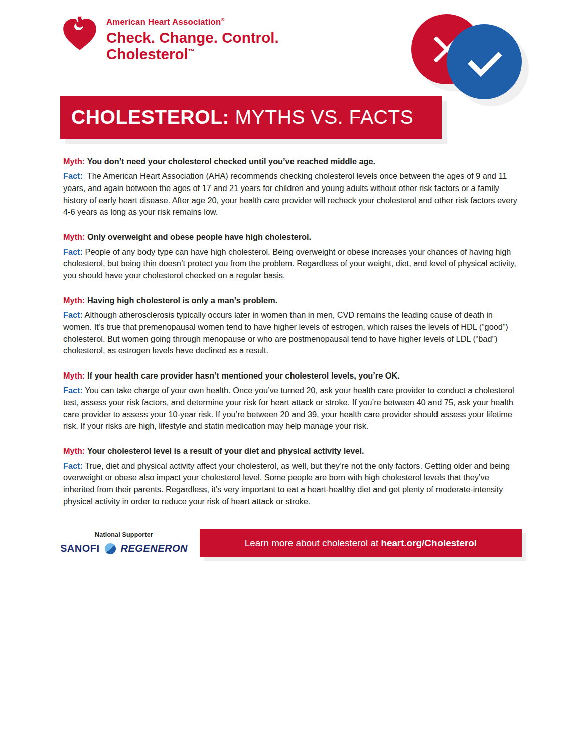American Heart Association®
Check. Change. Control.
Cholesterol™
CHOLESTEROL: MYTHS VS. FACTS
Myth: You don’t need your cholesterol checked until you’ve reached middle age.
Fact: The American Heart Association (AHA) recommends checking cholesterol levels once between the ages of 9 and 11 years, and again between the ages of 17 and 21 years for children and young adults without other risk factors or a family history of early heart disease. After age 20, your health care provider will recheck your cholesterol and other risk factors every 4-6 years as long as your risk remains low.
Myth: Only overweight and obese people have high cholesterol.
Fact: People of any body type can have high cholesterol. Being overweight or obese increases your chances of having high cholesterol, but being thin doesn’t protect you from the problem. Regardless of your weight, diet, and level of physical activity, you should have your cholesterol checked on a regular basis.
Myth: Having high cholesterol is only a man’s problem.
Fact: Although atherosclerosis typically occurs later in women than in men, CVD remains the leading cause of death in women. It’s true that premenopausal women tend to have higher levels of estrogen, which raises the levels of HDL (“good”) cholesterol. But women going through menopause or who are postmenopausal tend to have higher levels of LDL (“bad”) cholesterol, as estrogen levels have declined as a result.
Myth: If your health care provider hasn’t mentioned your cholesterol levels, you’re OK.
Fact: You can take charge of your own health. Once you’ve turned 20, ask your health care provider to conduct a cholesterol test, assess your risk factors, and determine your risk for heart attack or stroke. If you’re between 40 and 75, ask your health care provider to assess your 10-year risk. If you’re between 20 and 39, your health care provider should assess your lifetime risk. If your risks are high, lifestyle and statin medication may help manage your risk.
Myth: Your cholesterol level is a result of your diet and physical activity level.
Fact: True, diet and physical activity affect your cholesterol, as well, but they’re not the only factors. Getting older and being overweight or obese also impact your cholesterol level. Some people are born with high cholesterol levels that they’ve inherited from their parents. Regardless, it’s very important to eat a heart-healthy diet and get plenty of moderate-intensity physical activity in order to reduce your risk of heart attack or stroke.
National Supporter
SANOFI REGENERON
Learn more about cholesterol at heart.org/Cholesterol